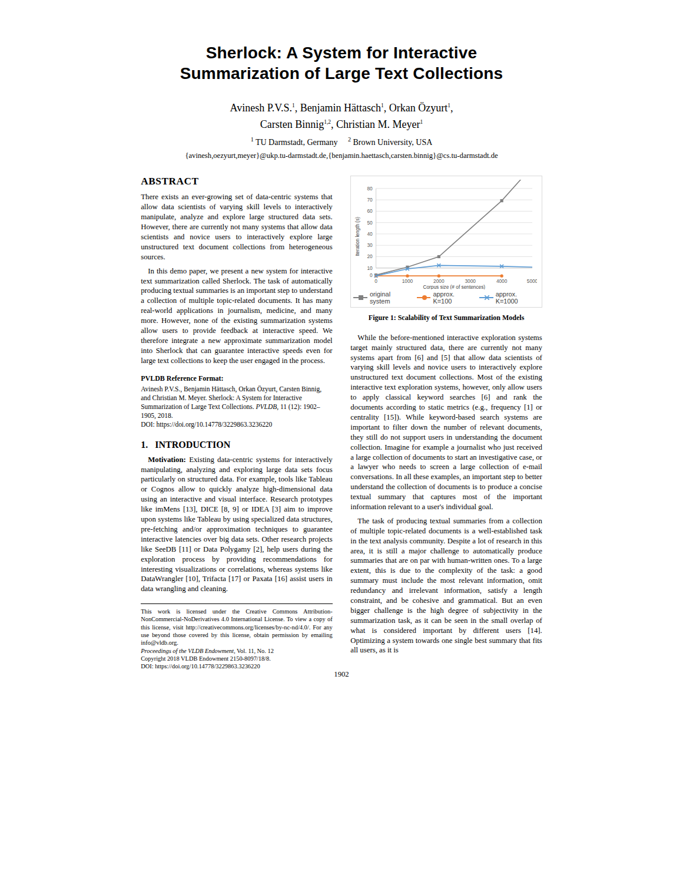Sherlock: A System for Interactive
Summarization of Large Text Collections
Avinesh P.V.S.1, Benjamin Hättasch1, Orkan Özyurt1,
Carsten Binnig1,2, Christian M. Meyer1
1 TU Darmstadt, Germany 2 Brown University, USA
{avinesh,oezyurt,meyer}@ukp.tu-darmstadt.de,{benjamin.haettasch,carsten.binnig}@cs.tu-darmstadt.de
ABSTRACT
There exists an ever-growing set of data-centric systems that allow data scientists of varying skill levels to interactively manipulate, analyze and explore large structured data sets. However, there are currently not many systems that allow data scientists and novice users to interactively explore large unstructured text document collections from heterogeneous sources.
In this demo paper, we present a new system for interactive text summarization called Sherlock. The task of automatically producing textual summaries is an important step to understand a collection of multiple topic-related documents. It has many real-world applications in journalism, medicine, and many more. However, none of the existing summarization systems allow users to provide feedback at interactive speed. We therefore integrate a new approximate summarization model into Sherlock that can guarantee interactive speeds even for large text collections to keep the user engaged in the process.
PVLDB Reference Format:
Avinesh P.V.S., Benjamin Hättasch, Orkan Özyurt, Carsten Binnig, and Christian M. Meyer. Sherlock: A System for Interactive Summarization of Large Text Collections. PVLDB, 11 (12): 1902–1905, 2018.
DOI: https://doi.org/10.14778/3229863.3236220
1. INTRODUCTION
Motivation: Existing data-centric systems for interactively manipulating, analyzing and exploring large data sets focus particularly on structured data. For example, tools like Tableau or Cognos allow to quickly analyze high-dimensional data using an interactive and visual interface. Research prototypes like imMens [13], DICE [8, 9] or IDEA [3] aim to improve upon systems like Tableau by using specialized data structures, pre-fetching and/or approximation techniques to guarantee interactive latencies over big data sets. Other research projects like SeeDB [11] or Data Polygamy [2], help users during the exploration process by providing recommendations for interesting visualizations or correlations, whereas systems like DataWrangler [10], Trifacta [17] or Paxata [16] assist users in data wrangling and cleaning.
This work is licensed under the Creative Commons Attribution-NonCommercial-NoDerivatives 4.0 International License. To view a copy of this license, visit http://creativecommons.org/licenses/by-nc-nd/4.0/. For any use beyond those covered by this license, obtain permission by emailing info@vldb.org.
Proceedings of the VLDB Endowment, Vol. 11, No. 12
Copyright 2018 VLDB Endowment 2150-8097/18/8.
DOI: https://doi.org/10.14778/3229863.3236220
80 70 60 50 40 30 20 10 0 0 1000 2000 3000 4000 5000 Iteration length (s) Corpus size (# of sentences)
original system
approx. K=100
approx. K=1000
Figure 1: Scalability of Text Summarization Models
While the before-mentioned interactive exploration systems target mainly structured data, there are currently not many systems apart from [6] and [5] that allow data scientists of varying skill levels and novice users to interactively explore unstructured text document collections. Most of the existing interactive text exploration systems, however, only allow users to apply classical keyword searches [6] and rank the documents according to static metrics (e.g., frequency [1] or centrality [15]). While keyword-based search systems are important to filter down the number of relevant documents, they still do not support users in understanding the document collection. Imagine for example a journalist who just received a large collection of documents to start an investigative case, or a lawyer who needs to screen a large collection of e-mail conversations. In all these examples, an important step to better understand the collection of documents is to produce a concise textual summary that captures most of the important information relevant to a user's individual goal.
The task of producing textual summaries from a collection of multiple topic-related documents is a well-established task in the text analysis community. Despite a lot of research in this area, it is still a major challenge to automatically produce summaries that are on par with human-written ones. To a large extent, this is due to the complexity of the task: a good summary must include the most relevant information, omit redundancy and irrelevant information, satisfy a length constraint, and be cohesive and grammatical. But an even bigger challenge is the high degree of subjectivity in the summarization task, as it can be seen in the small overlap of what is considered important by different users [14]. Optimizing a system towards one single best summary that fits all users, as it is
1902